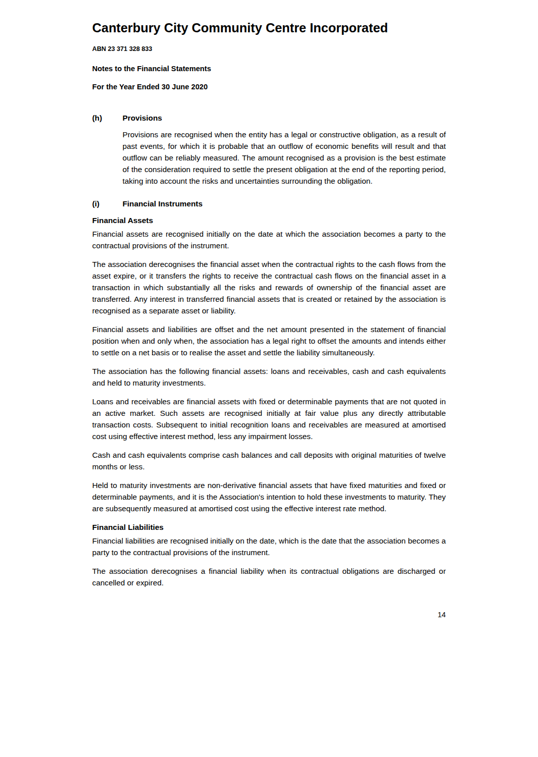Canterbury City Community Centre Incorporated
ABN 23 371 328 833
Notes to the Financial Statements
For the Year Ended 30 June 2020
(h) Provisions
Provisions are recognised when the entity has a legal or constructive obligation, as a result of past events, for which it is probable that an outflow of economic benefits will result and that outflow can be reliably measured. The amount recognised as a provision is the best estimate of the consideration required to settle the present obligation at the end of the reporting period, taking into account the risks and uncertainties surrounding the obligation.
(i) Financial Instruments
Financial Assets
Financial assets are recognised initially on the date at which the association becomes a party to the contractual provisions of the instrument.
The association derecognises the financial asset when the contractual rights to the cash flows from the asset expire, or it transfers the rights to receive the contractual cash flows on the financial asset in a transaction in which substantially all the risks and rewards of ownership of the financial asset are transferred. Any interest in transferred financial assets that is created or retained by the association is recognised as a separate asset or liability.
Financial assets and liabilities are offset and the net amount presented in the statement of financial position when and only when, the association has a legal right to offset the amounts and intends either to settle on a net basis or to realise the asset and settle the liability simultaneously.
The association has the following financial assets: loans and receivables, cash and cash equivalents and held to maturity investments.
Loans and receivables are financial assets with fixed or determinable payments that are not quoted in an active market. Such assets are recognised initially at fair value plus any directly attributable transaction costs. Subsequent to initial recognition loans and receivables are measured at amortised cost using effective interest method, less any impairment losses.
Cash and cash equivalents comprise cash balances and call deposits with original maturities of twelve months or less.
Held to maturity investments are non-derivative financial assets that have fixed maturities and fixed or determinable payments, and it is the Association's intention to hold these investments to maturity. They are subsequently measured at amortised cost using the effective interest rate method.
Financial Liabilities
Financial liabilities are recognised initially on the date, which is the date that the association becomes a party to the contractual provisions of the instrument.
The association derecognises a financial liability when its contractual obligations are discharged or cancelled or expired.
14